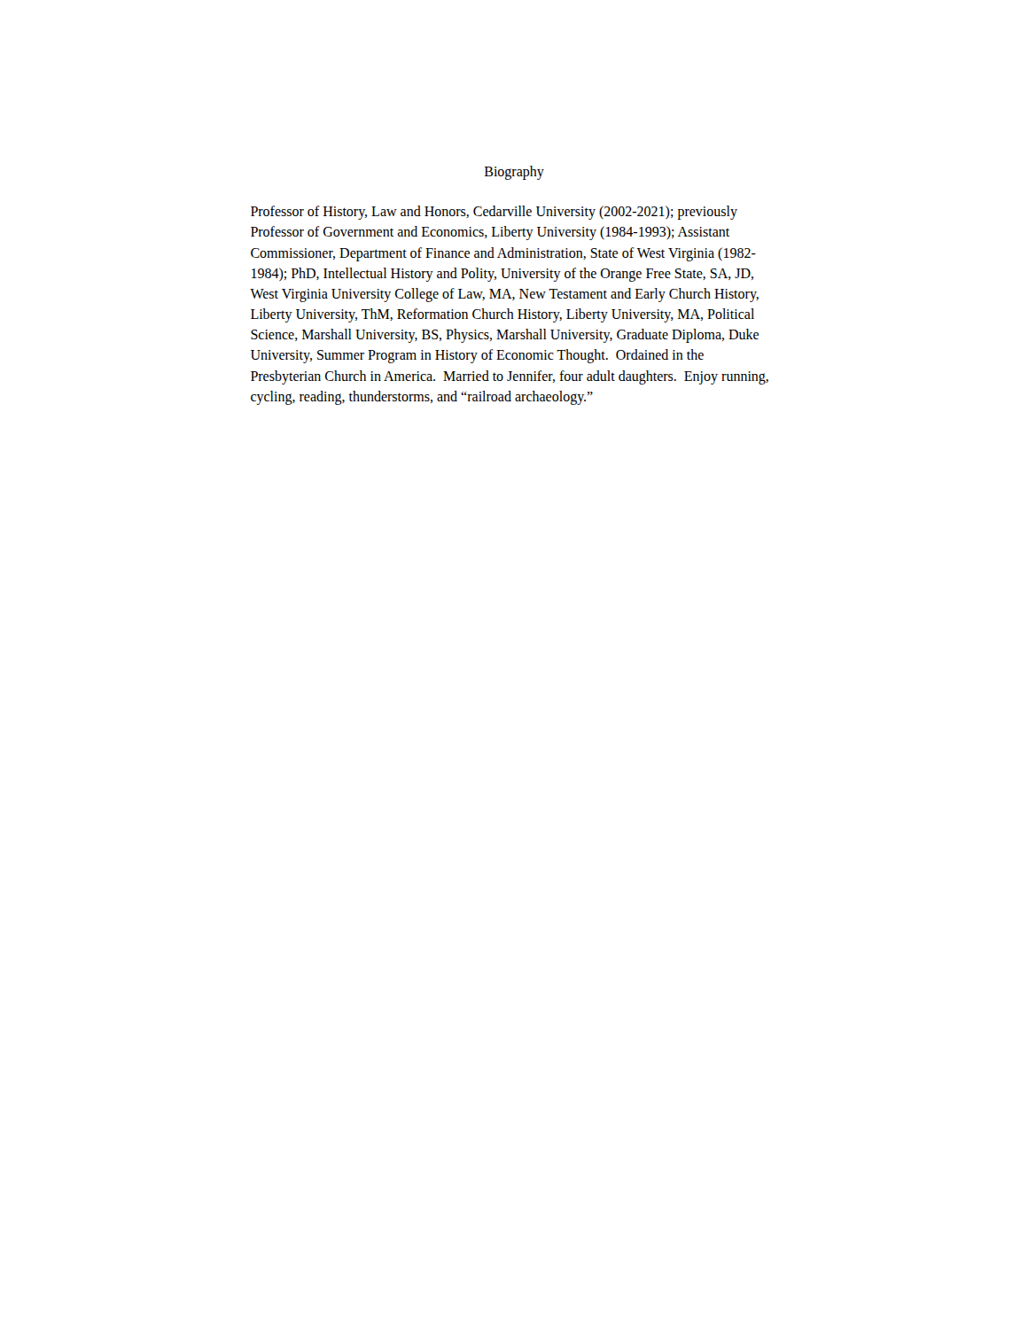Biography
Professor of History, Law and Honors, Cedarville University (2002-2021); previously Professor of Government and Economics, Liberty University (1984-1993); Assistant Commissioner, Department of Finance and Administration, State of West Virginia (1982-1984); PhD, Intellectual History and Polity, University of the Orange Free State, SA, JD, West Virginia University College of Law, MA, New Testament and Early Church History, Liberty University, ThM, Reformation Church History, Liberty University, MA, Political Science, Marshall University, BS, Physics, Marshall University, Graduate Diploma, Duke University, Summer Program in History of Economic Thought. Ordained in the Presbyterian Church in America. Married to Jennifer, four adult daughters. Enjoy running, cycling, reading, thunderstorms, and “railroad archaeology.”